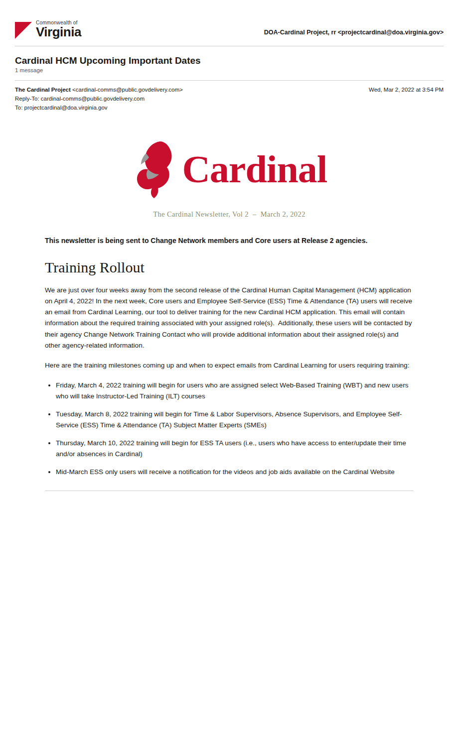Commonwealth of
Virginia
DOA-Cardinal Project, rr <projectcardinal@doa.virginia.gov>
Cardinal HCM Upcoming Important Dates
1 message
Wed, Mar 2, 2022 at 3:54 PM
The Cardinal Project <cardinal-comms@public.govdelivery.com>
Reply-To: cardinal-comms@public.govdelivery.com
To: projectcardinal@doa.virginia.gov
Cardinal
The Cardinal Newsletter, Vol 2 – March 2, 2022
This newsletter is being sent to Change Network members and Core users at Release 2 agencies.
Training Rollout
We are just over four weeks away from the second release of the Cardinal Human Capital Management (HCM) application on April 4, 2022! In the next week, Core users and Employee Self-Service (ESS) Time & Attendance (TA) users will receive an email from Cardinal Learning, our tool to deliver training for the new Cardinal HCM application. This email will contain information about the required training associated with your assigned role(s). Additionally, these users will be contacted by their agency Change Network Training Contact who will provide additional information about their assigned role(s) and other agency-related information.
Here are the training milestones coming up and when to expect emails from Cardinal Learning for users requiring training:
Friday, March 4, 2022 training will begin for users who are assigned select Web-Based Training (WBT) and new users who will take Instructor-Led Training (ILT) courses
Tuesday, March 8, 2022 training will begin for Time & Labor Supervisors, Absence Supervisors, and Employee Self-Service (ESS) Time & Attendance (TA) Subject Matter Experts (SMEs)
Thursday, March 10, 2022 training will begin for ESS TA users (i.e., users who have access to enter/update their time and/or absences in Cardinal)
Mid-March ESS only users will receive a notification for the videos and job aids available on the Cardinal Website